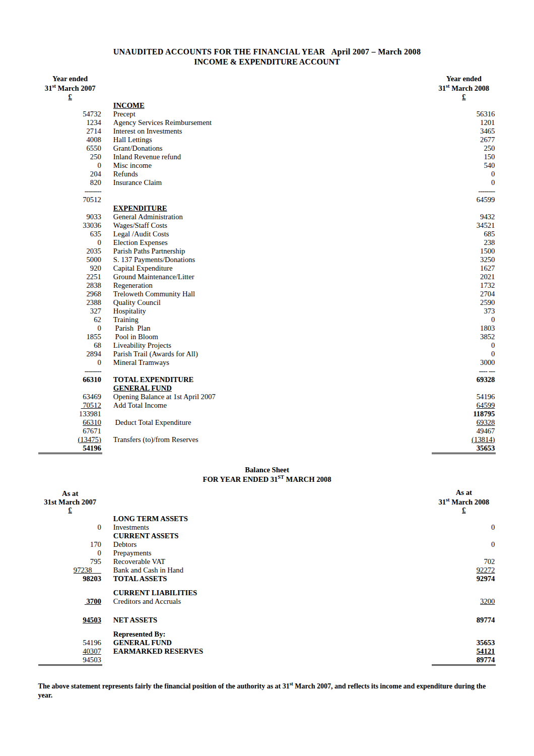UNAUDITED ACCOUNTS FOR THE FINANCIAL YEAR April 2007 – March 2008
INCOME & EXPENDITURE ACCOUNT
| Year ended 31 st March 2007 | | Year ended 31 st March 2008 |
| £ | | £ |
| | INCOME | |
| 54732 | Precept | 56316 |
| 1234 | Agency Services Reimbursement | 1201 |
| 2714 | Interest on Investments | 3465 |
| 4008 | Hall Lettings | 2677 |
| 6550 | Grant/Donations | 250 |
| 250 | Inland Revenue refund | 150 |
| 0 | Misc income | 540 |
| 204 | Refunds | 0 |
| 820 | Insurance Claim | 0 |
| -------- | | -------- |
| 70512 | | 64599 |
| | EXPENDITURE | |
| 9033 | General Administration | 9432 |
| 33036 | Wages/Staff Costs | 34521 |
| 635 | Legal /Audit Costs | 685 |
| 0 | Election Expenses | 238 |
| 2035 | Parish Paths Partnership | 1500 |
| 5000 | S. 137 Payments/Donations | 3250 |
| 920 | Capital Expenditure | 1627 |
| 2251 | Ground Maintenance/Litter | 2021 |
| 2838 | Regeneration | 1732 |
| 2968 | Treloweth Community Hall | 2704 |
| 2388 | Quality Council | 2590 |
| 327 | Hospitality | 373 |
| 62 | Training | 0 |
| 0 | Parish Plan | 1803 |
| 1855 | Pool in Bloom | 3852 |
| 68 | Liveability Projects | 0 |
| 2894 | Parish Trail (Awards for All) | 0 |
| 0 | Mineral Tramways | 3000 |
| -------- | | ---- --- |
| 66310 | TOTAL EXPENDITURE | 69328 |
| | GENERAL FUND | |
| 63469 | Opening Balance at 1st April 2007 | 54196 |
| 70512 | Add Total Income | 64599 |
| 133981 | | 118795 |
| 66310 | Deduct Total Expenditure | 69328 |
| 67671 | | 49467 |
| (13475) | Transfers (to)/from Reserves | (13814) |
| 54196 | | 35653 |
Balance Sheet
FOR YEAR ENDED 31ST MARCH 2008
| As at 31st March 2007 | | As at 31 st March 2008 |
| £ | | £ |
| | LONG TERM ASSETS | |
| 0 | Investments | 0 |
| | CURRENT ASSETS | |
| 170 | Debtors | 0 |
| 0 | Prepayments | |
| 795 | Recoverable VAT | 702 |
| 97238 | Bank and Cash in Hand | 92272 |
| 98203 | TOTAL ASSETS | 92974 |
| | CURRENT LIABILITIES | |
| 3700 | Creditors and Accruals | 3200 |
| 94503 | NET ASSETS | 89774 |
| | Represented By: | |
| 54196 | GENERAL FUND | 35653 |
| 40307 | EARMARKED RESERVES | 54121 |
| 94503 | | 89774 |
The above statement represents fairly the financial position of the authority as at 31st March 2007, and reflects its income and expenditure during the year.